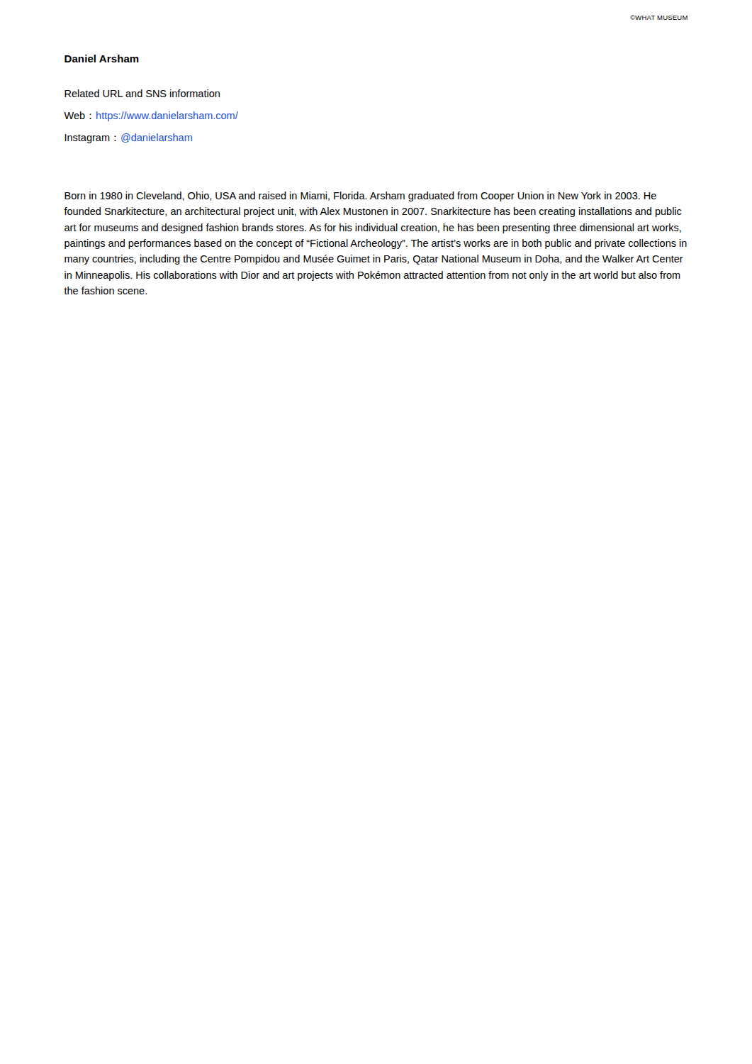©WHAT MUSEUM
Daniel Arsham
Related URL and SNS information
Web：https://www.danielarsham.com/
Instagram：@danielarsham
Born in 1980 in Cleveland, Ohio, USA and raised in Miami, Florida. Arsham graduated from Cooper Union in New York in 2003. He founded Snarkitecture, an architectural project unit, with Alex Mustonen in 2007. Snarkitecture has been creating installations and public art for museums and designed fashion brands stores. As for his individual creation, he has been presenting three dimensional art works, paintings and performances based on the concept of “Fictional Archeology”. The artist’s works are in both public and private collections in many countries, including the Centre Pompidou and Musée Guimet in Paris, Qatar National Museum in Doha, and the Walker Art Center in Minneapolis. His collaborations with Dior and art projects with Pokémon attracted attention from not only in the art world but also from the fashion scene.